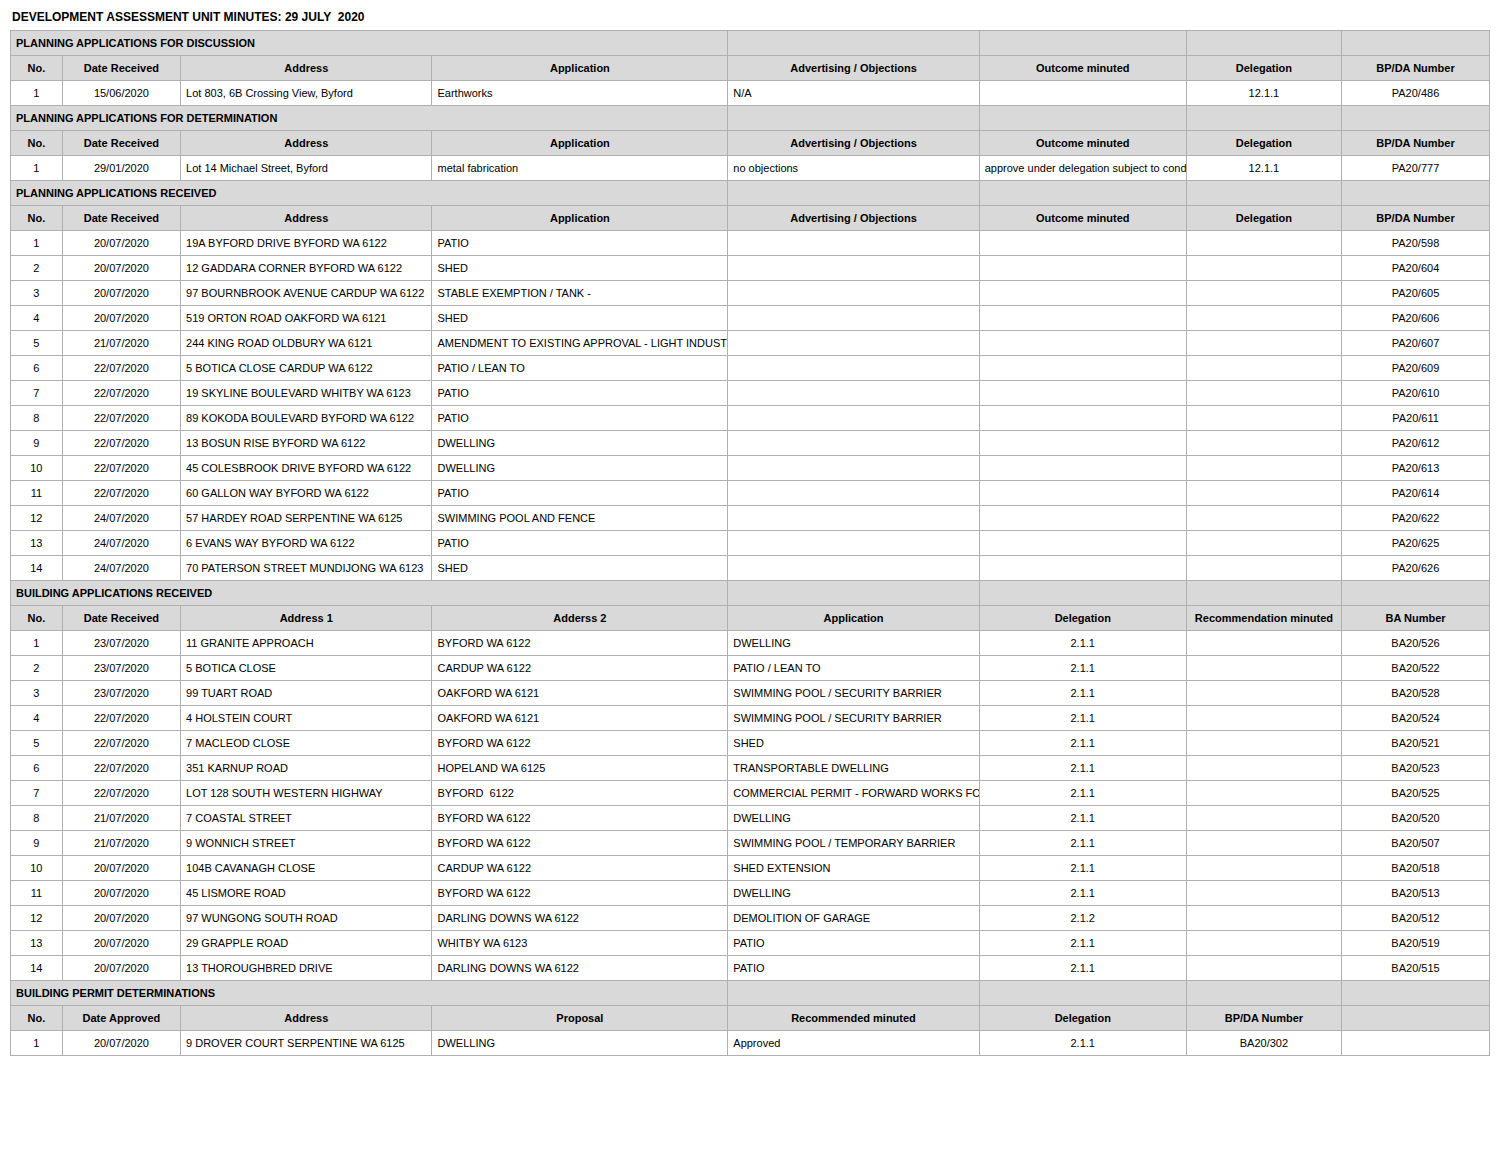Development Assessment Unit Minutes: 29 July 2020
| Planning Applications for Discussion | | | | |
| No. | Date Received | Address | Application | Advertising / Objections | Outcome minuted | Delegation | BP/DA Number |
| 1 | 15/06/2020 | Lot 803, 6B Crossing View, Byford | Earthworks | N/A | | 12.1.1 | PA20/486 |
| Planning Applications for Determination | | | | |
| No. | Date Received | Address | Application | Advertising / Objections | Outcome minuted | Delegation | BP/DA Number |
| 1 | 29/01/2020 | Lot 14 Michael Street, Byford | metal fabrication | no objections | approve under delegation subject to conditions | 12.1.1 | PA20/777 |
| Planning Applications Received | | | | |
| No. | Date Received | Address | Application | Advertising / Objections | Outcome minuted | Delegation | BP/DA Number |
| 1 | 20/07/2020 | 19A BYFORD DRIVE BYFORD WA 6122 | PATIO | | | | PA20/598 |
| 2 | 20/07/2020 | 12 GADDARA CORNER BYFORD WA 6122 | SHED | | | | PA20/604 |
| 3 | 20/07/2020 | 97 BOURNBROOK AVENUE CARDUP WA 6122 | STABLE EXEMPTION / TANK - | | | | PA20/605 |
| 4 | 20/07/2020 | 519 ORTON ROAD OAKFORD WA 6121 | SHED | | | | PA20/606 |
| 5 | 21/07/2020 | 244 KING ROAD OLDBURY WA 6121 | AMENDMENT TO EXISTING APPROVAL - LIGHT INDUSTRY | | | | PA20/607 |
| 6 | 22/07/2020 | 5 BOTICA CLOSE CARDUP WA 6122 | PATIO / LEAN TO | | | | PA20/609 |
| 7 | 22/07/2020 | 19 SKYLINE BOULEVARD WHITBY WA 6123 | PATIO | | | | PA20/610 |
| 8 | 22/07/2020 | 89 KOKODA BOULEVARD BYFORD WA 6122 | PATIO | | | | PA20/611 |
| 9 | 22/07/2020 | 13 BOSUN RISE BYFORD WA 6122 | DWELLING | | | | PA20/612 |
| 10 | 22/07/2020 | 45 COLESBROOK DRIVE BYFORD WA 6122 | DWELLING | | | | PA20/613 |
| 11 | 22/07/2020 | 60 GALLON WAY BYFORD WA 6122 | PATIO | | | | PA20/614 |
| 12 | 24/07/2020 | 57 HARDEY ROAD SERPENTINE WA 6125 | SWIMMING POOL AND FENCE | | | | PA20/622 |
| 13 | 24/07/2020 | 6 EVANS WAY BYFORD WA 6122 | PATIO | | | | PA20/625 |
| 14 | 24/07/2020 | 70 PATERSON STREET MUNDIJONG WA 6123 | SHED | | | | PA20/626 |
| Building Applications Received | | | | |
| No. | Date Received | Address 1 | Adderss 2 | Application | Delegation | Recommendation minuted | BA Number |
| 1 | 23/07/2020 | 11 GRANITE APPROACH | BYFORD WA 6122 | DWELLING | 2.1.1 | | BA20/526 |
| 2 | 23/07/2020 | 5 BOTICA CLOSE | CARDUP WA 6122 | PATIO / LEAN TO | 2.1.1 | | BA20/522 |
| 3 | 23/07/2020 | 99 TUART ROAD | OAKFORD WA 6121 | SWIMMING POOL / SECURITY BARRIER | 2.1.1 | | BA20/528 |
| 4 | 22/07/2020 | 4 HOLSTEIN COURT | OAKFORD WA 6121 | SWIMMING POOL / SECURITY BARRIER | 2.1.1 | | BA20/524 |
| 5 | 22/07/2020 | 7 MACLEOD CLOSE | BYFORD WA 6122 | SHED | 2.1.1 | | BA20/521 |
| 6 | 22/07/2020 | 351 KARNUP ROAD | HOPELAND WA 6125 | TRANSPORTABLE DWELLING | 2.1.1 | | BA20/523 |
| 7 | 22/07/2020 | LOT 128 SOUTH WESTERN HIGHWAY | BYFORD 6122 | COMMERCIAL PERMIT - FORWARD WORKS FOR SELF STORAGE BUIL | 2.1.1 | | BA20/525 |
| 8 | 21/07/2020 | 7 COASTAL STREET | BYFORD WA 6122 | DWELLING | 2.1.1 | | BA20/520 |
| 9 | 21/07/2020 | 9 WONNICH STREET | BYFORD WA 6122 | SWIMMING POOL / TEMPORARY BARRIER | 2.1.1 | | BA20/507 |
| 10 | 20/07/2020 | 104B CAVANAGH CLOSE | CARDUP WA 6122 | SHED EXTENSION | 2.1.1 | | BA20/518 |
| 11 | 20/07/2020 | 45 LISMORE ROAD | BYFORD WA 6122 | DWELLING | 2.1.1 | | BA20/513 |
| 12 | 20/07/2020 | 97 WUNGONG SOUTH ROAD | DARLING DOWNS WA 6122 | DEMOLITION OF GARAGE | 2.1.2 | | BA20/512 |
| 13 | 20/07/2020 | 29 GRAPPLE ROAD | WHITBY WA 6123 | PATIO | 2.1.1 | | BA20/519 |
| 14 | 20/07/2020 | 13 THOROUGHBRED DRIVE | DARLING DOWNS WA 6122 | PATIO | 2.1.1 | | BA20/515 |
| Building Permit Determinations | | | | |
| No. | Date Approved | Address | Proposal | Recommended minuted | Delegation | BP/DA Number | |
| 1 | 20/07/2020 | 9 DROVER COURT SERPENTINE WA 6125 | DWELLING | Approved | 2.1.1 | BA20/302 | |